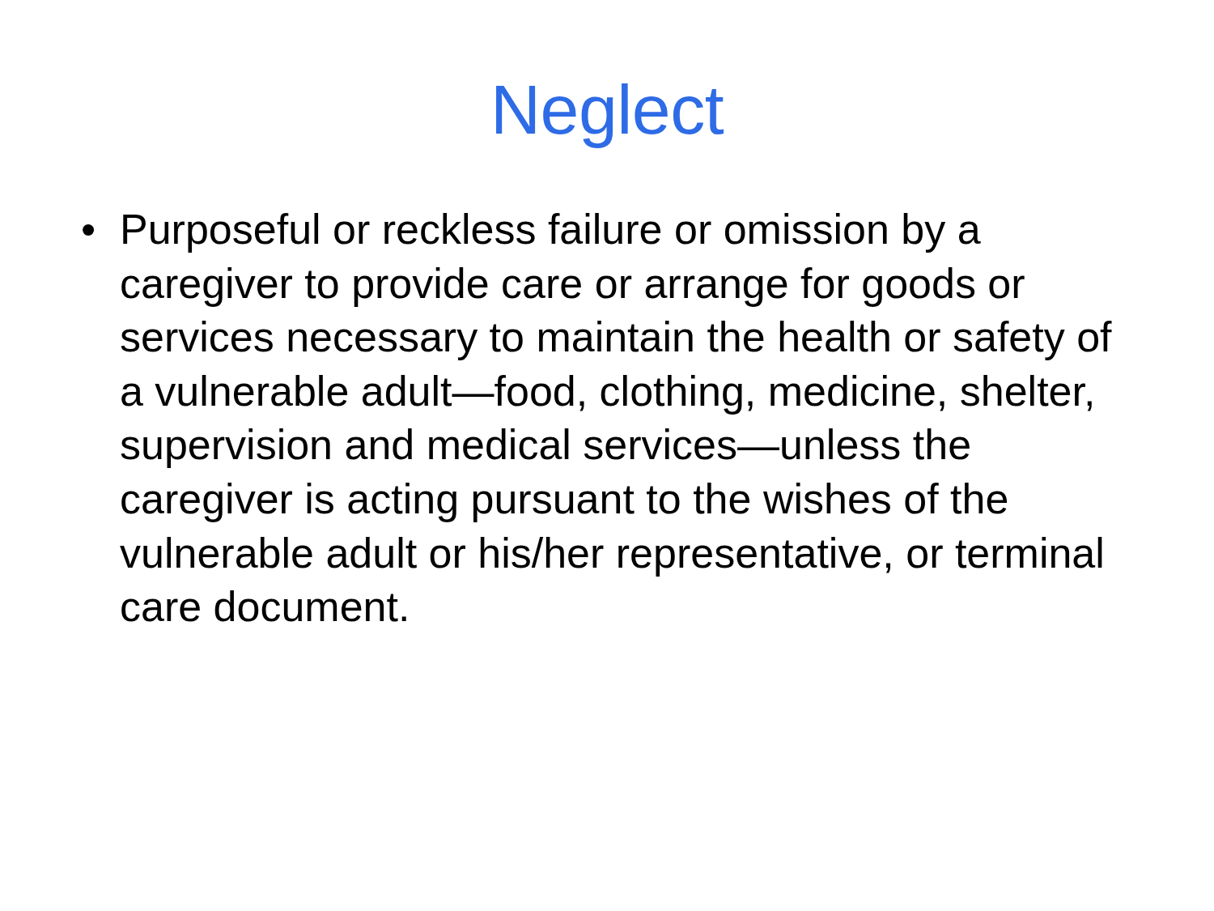Neglect
Purposeful or reckless failure or omission by a caregiver to provide care or arrange for goods or services necessary to maintain the health or safety of a vulnerable adult—food, clothing, medicine, shelter, supervision and medical services—unless the caregiver is acting pursuant to the wishes of the vulnerable adult or his/her representative, or terminal care document.